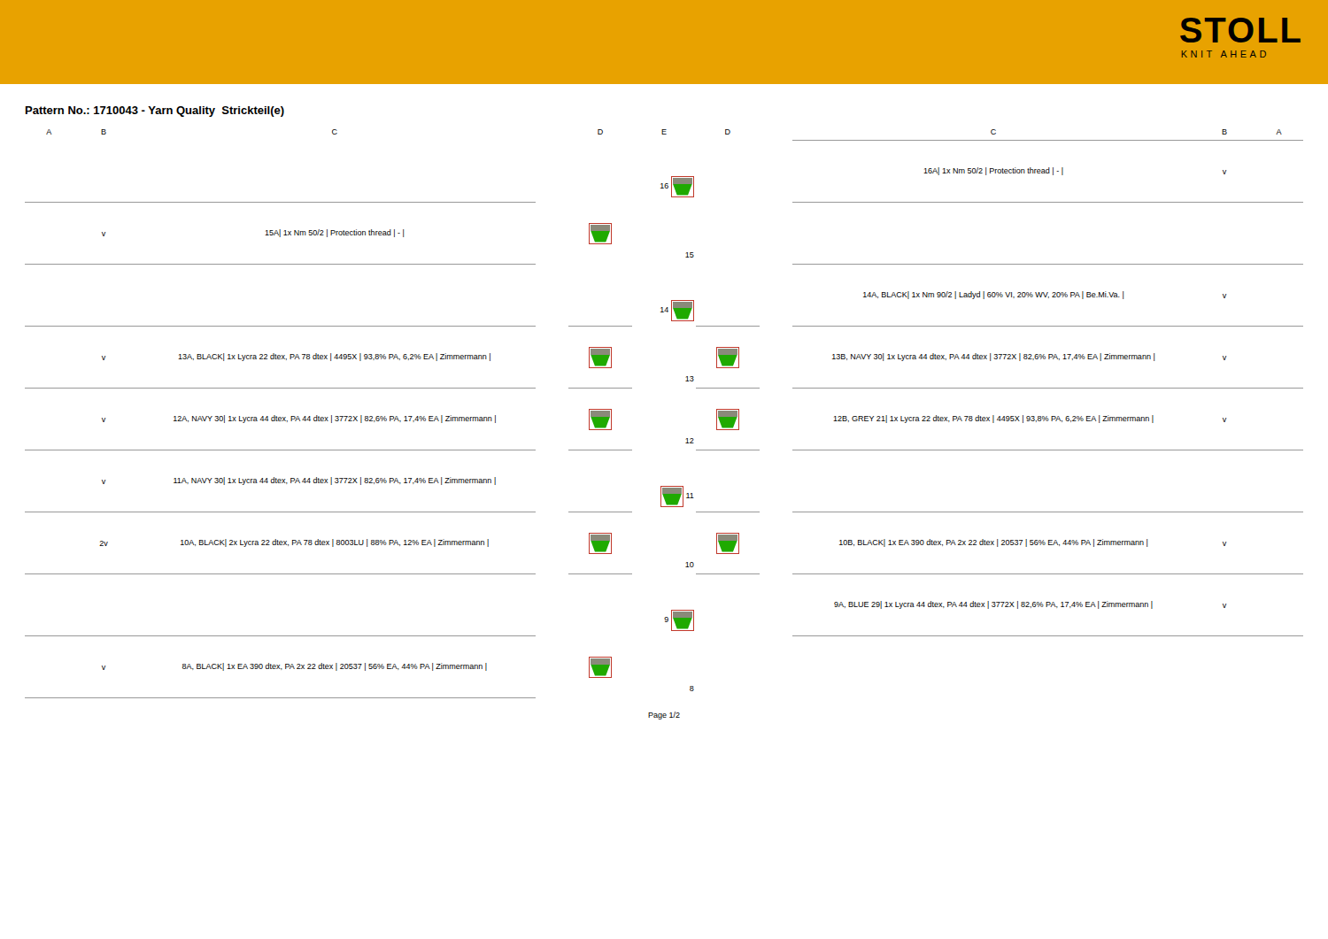STOLL
KNIT AHEAD
Pattern No.: 1710043 - Yarn Quality Strickteil(e)
| A | B | C | | D | E | D | | C | B | A |
| --- | --- | --- | --- | --- | --- | --- | --- | --- | --- | --- |
| | | | | | 16 | | | 16A/ 1x Nm 50/2 / Protection thread / - / | v | |
| | v | 15A/ 1x Nm 50/2 / Protection thread / - / | | | 15 | | | | | |
| | | | | | 14 | | | 14A, BLACK/ 1x Nm 90/2 / Ladyd / 60% VI, 20% WV, 20% PA / Be.Mi.Va. / | v | |
| | v | 13A, BLACK/ 1x Lycra 22 dtex, PA 78 dtex / 4495X / 93,8% PA, 6,2% EA / Zimmermann / | | | 13 | | | 13B, NAVY 30/ 1x Lycra 44 dtex, PA 44 dtex / 3772X / 82,6% PA, 17,4% EA / Zimmermann / | v | |
| | v | 12A, NAVY 30/ 1x Lycra 44 dtex, PA 44 dtex / 3772X / 82,6% PA, 17,4% EA / Zimmermann / | | | 12 | | | 12B, GREY 21/ 1x Lycra 22 dtex, PA 78 dtex / 4495X / 93,8% PA, 6,2% EA / Zimmermann / | v | |
| | v | 11A, NAVY 30/ 1x Lycra 44 dtex, PA 44 dtex / 3772X / 82,6% PA, 17,4% EA / Zimmermann / | | | 11 | | | | | |
| | 2v | 10A, BLACK/ 2x Lycra 22 dtex, PA 78 dtex / 8003LU / 88% PA, 12% EA / Zimmermann / | | | 10 | | | 10B, BLACK/ 1x EA 390 dtex, PA 2x 22 dtex / 20537 / 56% EA, 44% PA / Zimmermann / | v | |
| | | | | | 9 | | | 9A, BLUE 29/ 1x Lycra 44 dtex, PA 44 dtex / 3772X / 82,6% PA, 17,4% EA / Zimmermann / | v | |
| | v | 8A, BLACK/ 1x EA 390 dtex, PA 2x 22 dtex / 20537 / 56% EA, 44% PA / Zimmermann / | | | 8 | | | | | |
Page 1/2